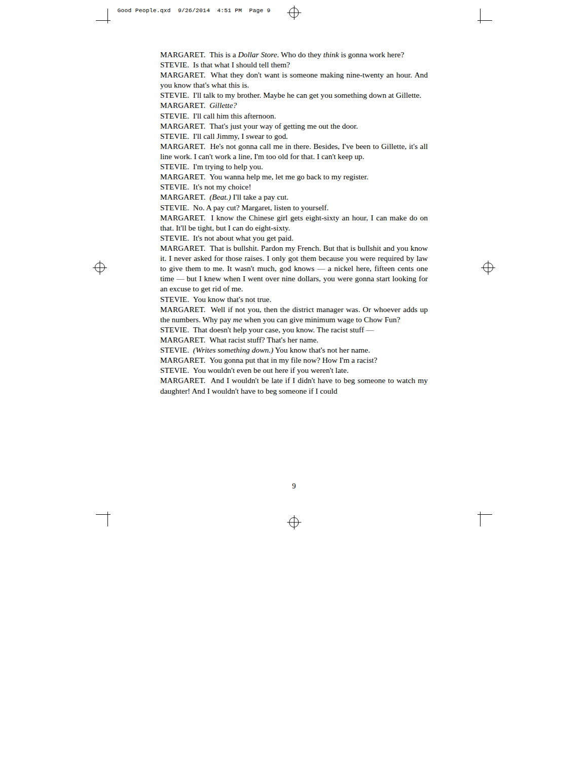Good People.qxd 9/26/2014 4:51 PM Page 9
MARGARET. This is a Dollar Store. Who do they think is gonna work here?
STEVIE. Is that what I should tell them?
MARGARET. What they don't want is someone making nine-twenty an hour. And you know that's what this is.
STEVIE. I'll talk to my brother. Maybe he can get you something down at Gillette.
MARGARET. Gillette?
STEVIE. I'll call him this afternoon.
MARGARET. That's just your way of getting me out the door.
STEVIE. I'll call Jimmy, I swear to god.
MARGARET. He's not gonna call me in there. Besides, I've been to Gillette, it's all line work. I can't work a line, I'm too old for that. I can't keep up.
STEVIE. I'm trying to help you.
MARGARET. You wanna help me, let me go back to my register.
STEVIE. It's not my choice!
MARGARET. (Beat.) I'll take a pay cut.
STEVIE. No. A pay cut? Margaret, listen to yourself.
MARGARET. I know the Chinese girl gets eight-sixty an hour, I can make do on that. It'll be tight, but I can do eight-sixty.
STEVIE. It's not about what you get paid.
MARGARET. That is bullshit. Pardon my French. But that is bullshit and you know it. I never asked for those raises. I only got them because you were required by law to give them to me. It wasn't much, god knows — a nickel here, fifteen cents one time — but I knew when I went over nine dollars, you were gonna start looking for an excuse to get rid of me.
STEVIE. You know that's not true.
MARGARET. Well if not you, then the district manager was. Or whoever adds up the numbers. Why pay me when you can give minimum wage to Chow Fun?
STEVIE. That doesn't help your case, you know. The racist stuff —
MARGARET. What racist stuff? That's her name.
STEVIE. (Writes something down.) You know that's not her name.
MARGARET. You gonna put that in my file now? How I'm a racist?
STEVIE. You wouldn't even be out here if you weren't late.
MARGARET. And I wouldn't be late if I didn't have to beg someone to watch my daughter! And I wouldn't have to beg someone if I could
9